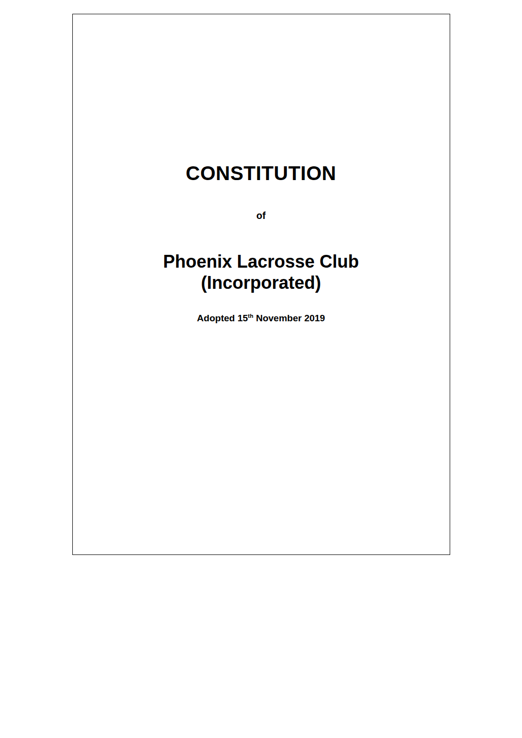CONSTITUTION
of
Phoenix Lacrosse Club
(Incorporated)
Adopted 15th November 2019